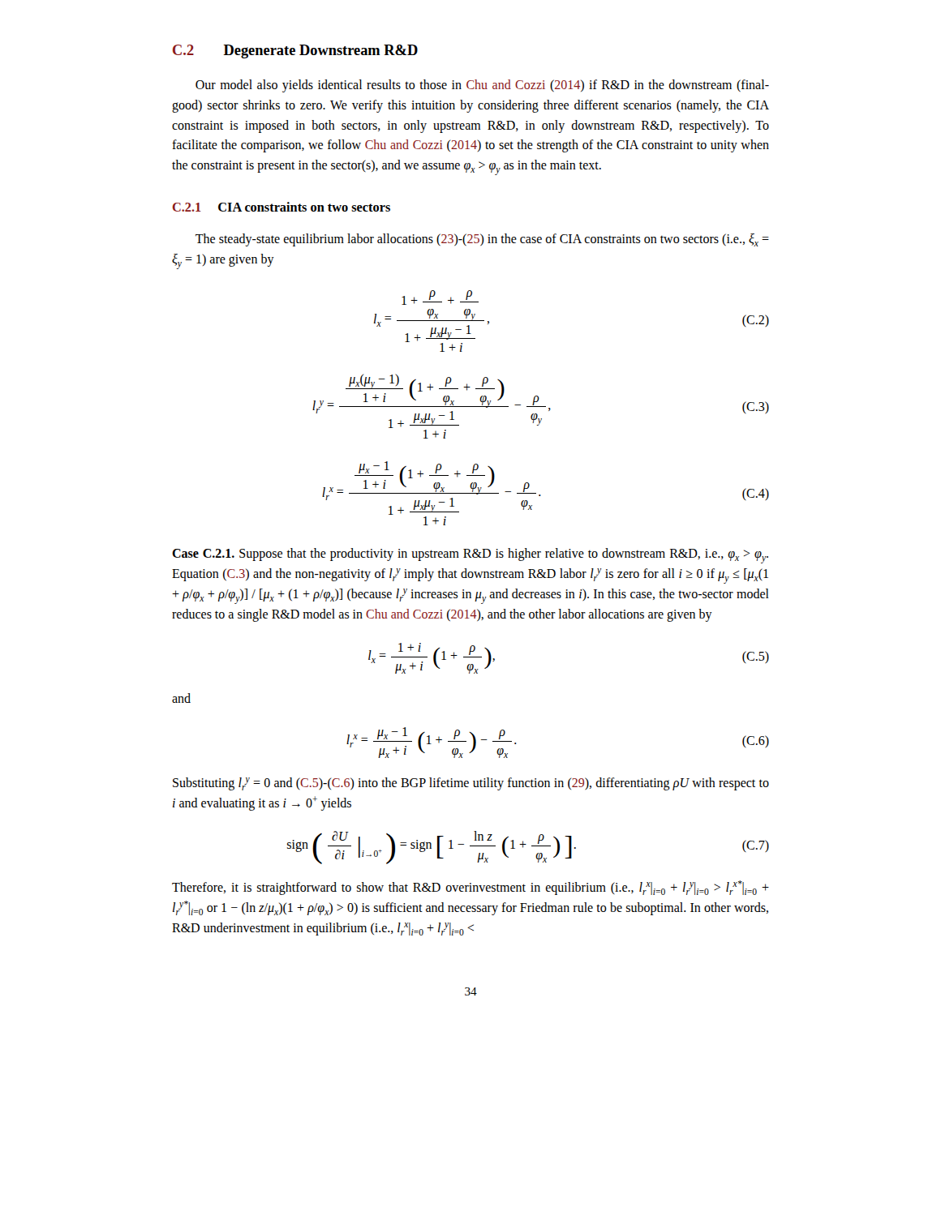C.2 Degenerate Downstream R&D
Our model also yields identical results to those in Chu and Cozzi (2014) if R&D in the downstream (final-good) sector shrinks to zero. We verify this intuition by considering three different scenarios (namely, the CIA constraint is imposed in both sectors, in only upstream R&D, in only downstream R&D, respectively). To facilitate the comparison, we follow Chu and Cozzi (2014) to set the strength of the CIA constraint to unity when the constraint is present in the sector(s), and we assume φx > φy as in the main text.
C.2.1 CIA constraints on two sectors
The steady-state equilibrium labor allocations (23)-(25) in the case of CIA constraints on two sectors (i.e., ξx = ξy = 1) are given by
lx = 1 + ρφx + ρφy 1 + μxμy − 11 + i ,
(C.2)
lry = μx(μy − 1) 1 + i (1 + ρφx + ρφy) 1 + μxμy − 11 + i − ρφy,
(C.3)
lrx = μx − 11 + i (1 + ρφx + ρφy) 1 + μxμy − 11 + i − ρφx.
(C.4)
Case C.2.1. Suppose that the productivity in upstream R&D is higher relative to downstream R&D, i.e., φx > φy. Equation (C.3) and the non-negativity of lry imply that downstream R&D labor lry is zero for all i ≥ 0 if μy ≤ [μx(1 + ρ/φx + ρ/φy)] / [μx + (1 + ρ/φx)] (because lry increases in μy and decreases in i). In this case, the two-sector model reduces to a single R&D model as in Chu and Cozzi (2014), and the other labor allocations are given by
lx = 1 + i μx + i (1 + ρφx),
(C.5)
and
lrx = μx − 1 μx + i (1 + ρφx) − ρφx.
(C.6)
Substituting lry = 0 and (C.5)-(C.6) into the BGP lifetime utility function in (29), differentiating ρU with respect to i and evaluating it as i → 0+ yields
sign ( ∂U∂i |i→0+ ) = sign [ 1 − ln z μx (1 + ρφx) ].
(C.7)
Therefore, it is straightforward to show that R&D overinvestment in equilibrium (i.e., lrx|i=0 + lry|i=0 > lrx*|i=0 + lry*|i=0 or 1 − (ln z/μx)(1 + ρ/φx) > 0) is sufficient and necessary for Friedman rule to be suboptimal. In other words, R&D underinvestment in equilibrium (i.e., lrx|i=0 + lry|i=0 <
34